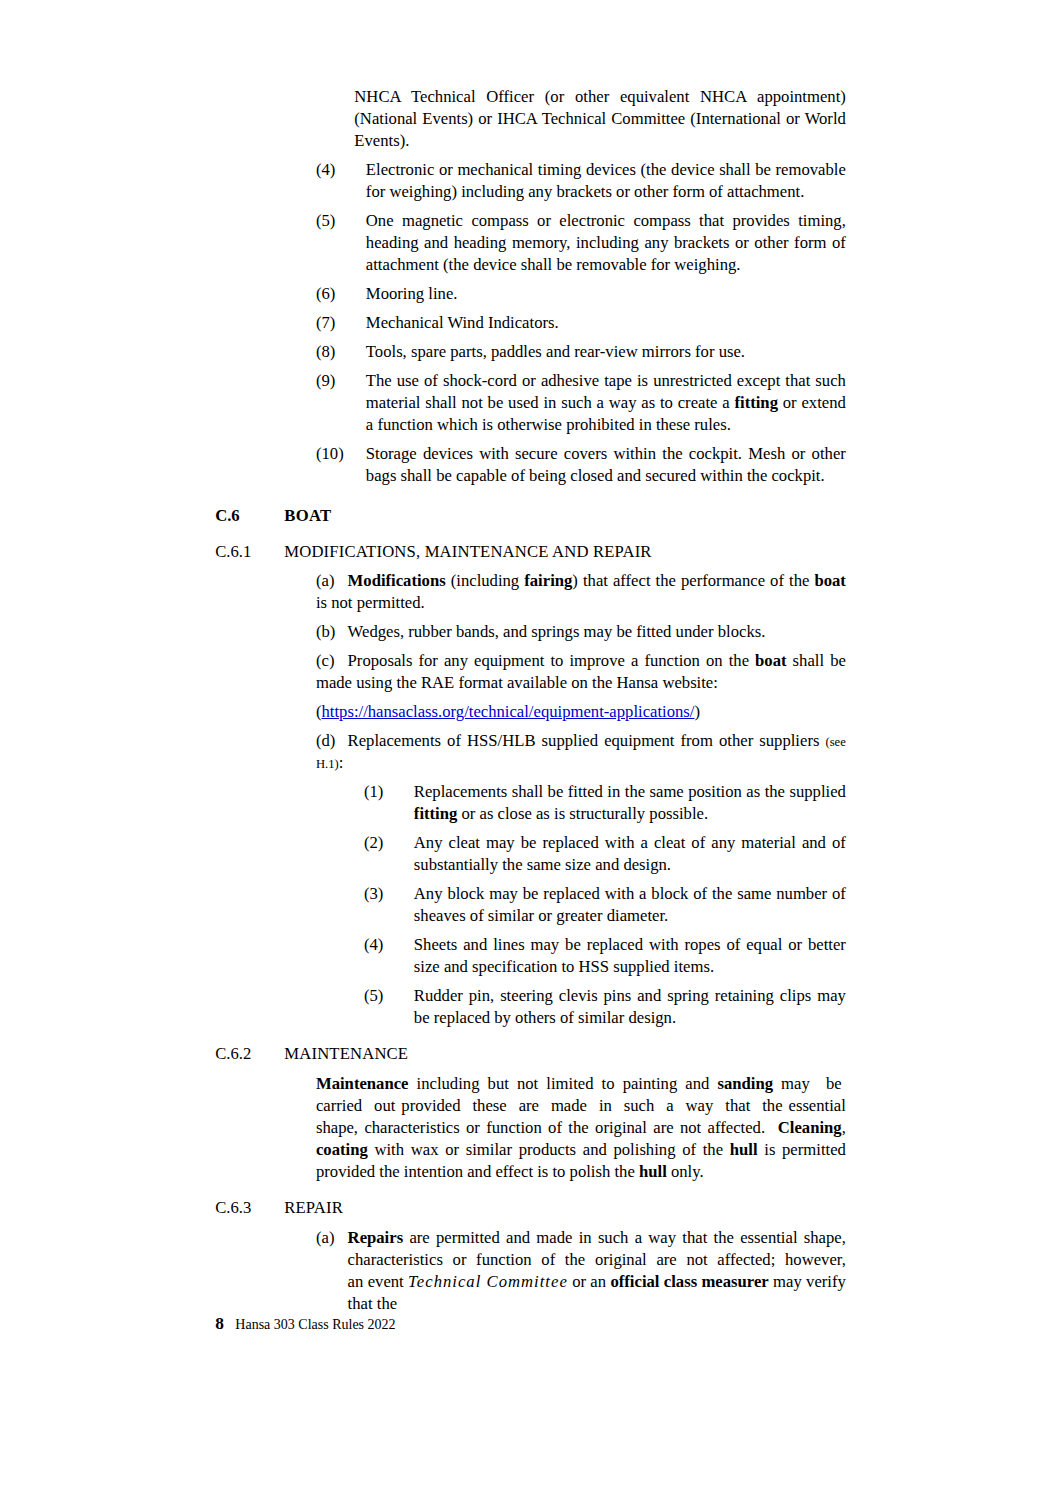NHCA Technical Officer (or other equivalent NHCA appointment) (National Events) or IHCA Technical Committee (International or World Events).
(4)
Electronic or mechanical timing devices (the device shall be removable for weighing) including any brackets or other form of attachment.
(5)
One magnetic compass or electronic compass that provides timing, heading and heading memory, including any brackets or other form of attachment (the device shall be removable for weighing.
(6)
Mooring line.
(7)
Mechanical Wind Indicators.
(8)
Tools, spare parts, paddles and rear-view mirrors for use.
(9)
The use of shock-cord or adhesive tape is unrestricted except that such material shall not be used in such a way as to create a fitting or extend a function which is otherwise prohibited in these rules.
(10)
Storage devices with secure covers within the cockpit. Mesh or other bags shall be capable of being closed and secured within the cockpit.
C.6
BOAT
C.6.1
MODIFICATIONS, MAINTENANCE AND REPAIR
(a) Modifications (including fairing) that affect the performance of the boat is not permitted.
(b) Wedges, rubber bands, and springs may be fitted under blocks.
(c) Proposals for any equipment to improve a function on the boat shall be made using the RAE format available on the Hansa website:
(https://hansaclass.org/technical/equipment-applications/)
(d) Replacements of HSS/HLB supplied equipment from other suppliers (see H.1):
(1)
Replacements shall be fitted in the same position as the supplied fitting or as close as is structurally possible.
(2)
Any cleat may be replaced with a cleat of any material and of substantially the same size and design.
(3)
Any block may be replaced with a block of the same number of sheaves of similar or greater diameter.
(4)
Sheets and lines may be replaced with ropes of equal or better size and specification to HSS supplied items.
(5)
Rudder pin, steering clevis pins and spring retaining clips may be replaced by others of similar design.
C.6.2
MAINTENANCE
Maintenance including but not limited to painting and sanding may be carried out provided these are made in such a way that the essential shape, characteristics or function of the original are not affected. Cleaning, coating with wax or similar products and polishing of the hull is permitted provided the intention and effect is to polish the hull only.
C.6.3
REPAIR
(a)
Repairs are permitted and made in such a way that the essential shape, characteristics or function of the original are not affected; however, an event Technical Committee or an official class measurer may verify that the
8 Hansa 303 Class Rules 2022